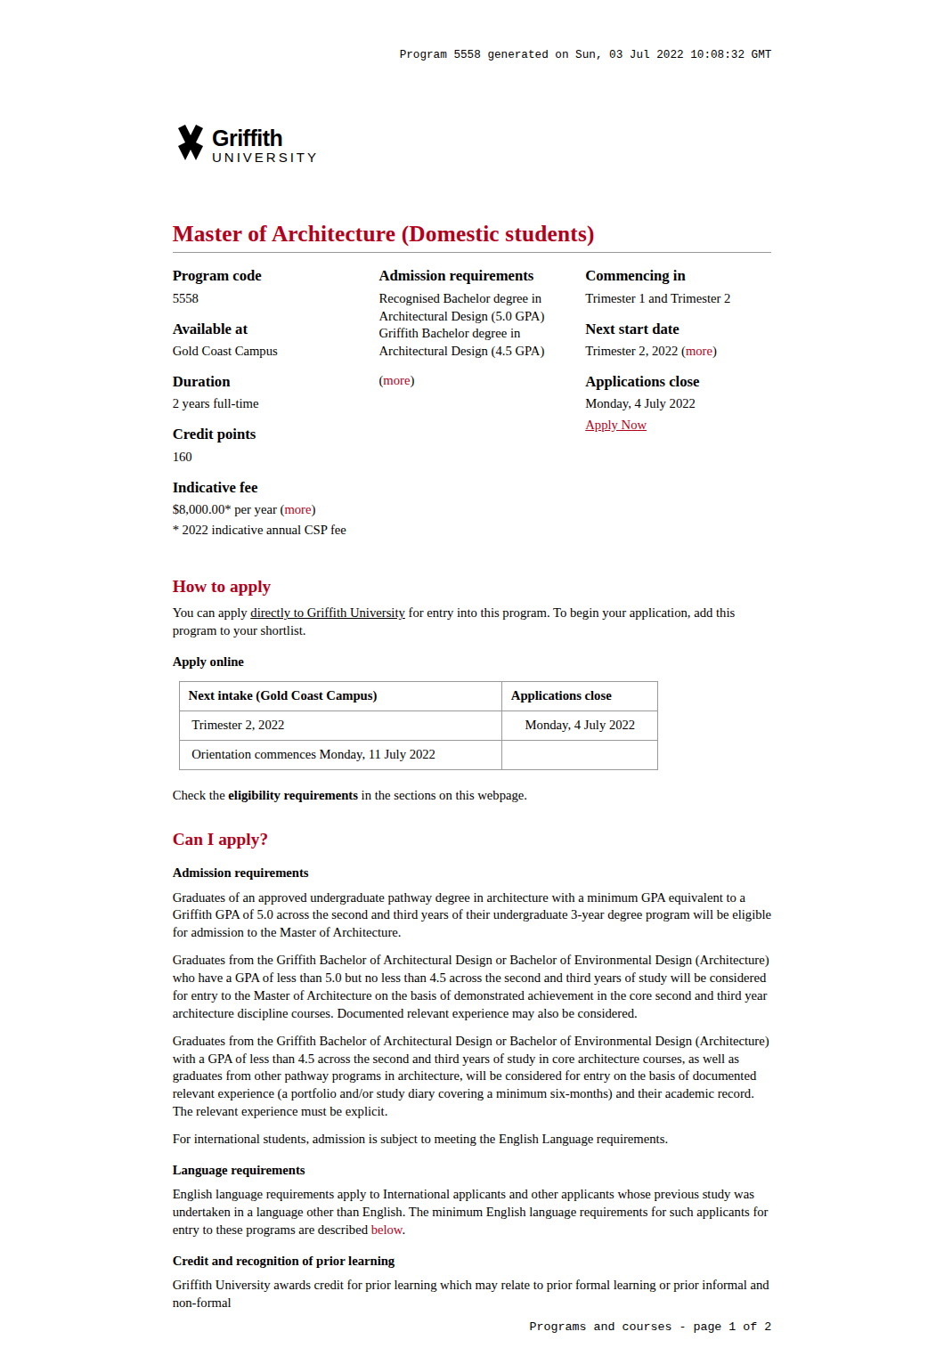Program 5558 generated on Sun, 03 Jul 2022 10:08:32 GMT
Griffith UNIVERSITY
Master of Architecture (Domestic students)
Program code
5558
Available at
Gold Coast Campus
Duration
2 years full-time
Credit points
160
Indicative fee
$8,000.00* per year (more)
* 2022 indicative annual CSP fee
Admission requirements
Recognised Bachelor degree in Architectural Design (5.0 GPA)
Griffith Bachelor degree in Architectural Design (4.5 GPA)
(more)
Commencing in
Trimester 1 and Trimester 2
Next start date
Trimester 2, 2022 (more)
Applications close
Monday, 4 July 2022
Apply Now
How to apply
You can apply directly to Griffith University for entry into this program. To begin your application, add this program to your shortlist.
Apply online
| Next intake (Gold Coast Campus) | Applications close |
| --- | --- |
| Trimester 2, 2022 | Monday, 4 July 2022 |
| Orientation commences Monday, 11 July 2022 | |
Check the eligibility requirements in the sections on this webpage.
Can I apply?
Admission requirements
Graduates of an approved undergraduate pathway degree in architecture with a minimum GPA equivalent to a Griffith GPA of 5.0 across the second and third years of their undergraduate 3-year degree program will be eligible for admission to the Master of Architecture.
Graduates from the Griffith Bachelor of Architectural Design or Bachelor of Environmental Design (Architecture) who have a GPA of less than 5.0 but no less than 4.5 across the second and third years of study will be considered for entry to the Master of Architecture on the basis of demonstrated achievement in the core second and third year architecture discipline courses. Documented relevant experience may also be considered.
Graduates from the Griffith Bachelor of Architectural Design or Bachelor of Environmental Design (Architecture) with a GPA of less than 4.5 across the second and third years of study in core architecture courses, as well as graduates from other pathway programs in architecture, will be considered for entry on the basis of documented relevant experience (a portfolio and/or study diary covering a minimum six-months) and their academic record. The relevant experience must be explicit.
For international students, admission is subject to meeting the English Language requirements.
Language requirements
English language requirements apply to International applicants and other applicants whose previous study was undertaken in a language other than English. The minimum English language requirements for such applicants for entry to these programs are described below.
Credit and recognition of prior learning
Griffith University awards credit for prior learning which may relate to prior formal learning or prior informal and non-formal
Programs and courses - page 1 of 2